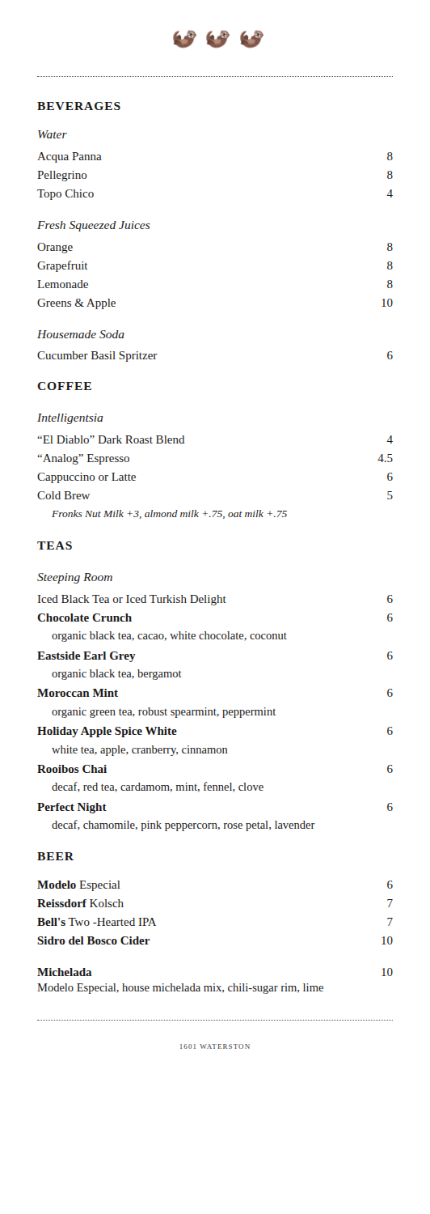🦦🦦🦦
Beverages
Water
Acqua Panna 8
Pellegrino 8
Topo Chico 4
Fresh Squeezed Juices
Orange 8
Grapefruit 8
Lemonade 8
Greens & Apple 10
Housemade Soda
Cucumber Basil Spritzer 6
Coffee
Intelligentsia
“El Diablo” Dark Roast Blend 4
“Analog” Espresso 4.5
Cappuccino or Latte 6
Cold Brew 5
Fronks Nut Milk +3, almond milk +.75, oat milk +.75
Teas
Steeping Room
Iced Black Tea or Iced Turkish Delight 6
Chocolate Crunch 6
organic black tea, cacao, white chocolate, coconut
Eastside Earl Grey 6
organic black tea, bergamot
Moroccan Mint 6
organic green tea, robust spearmint, peppermint
Holiday Apple Spice White 6
white tea, apple, cranberry, cinnamon
Rooibos Chai 6
decaf, red tea, cardamom, mint, fennel, clove
Perfect Night 6
decaf, chamomile, pink peppercorn, rose petal, lavender
Beer
Modelo Especial 6
Reissdorf Kolsch 7
Bell's Two -Hearted IPA 7
Sidro del Bosco Cider 10
Michelada 10
Modelo Especial, house michelada mix, chili-sugar rim, lime
1601 Waterston